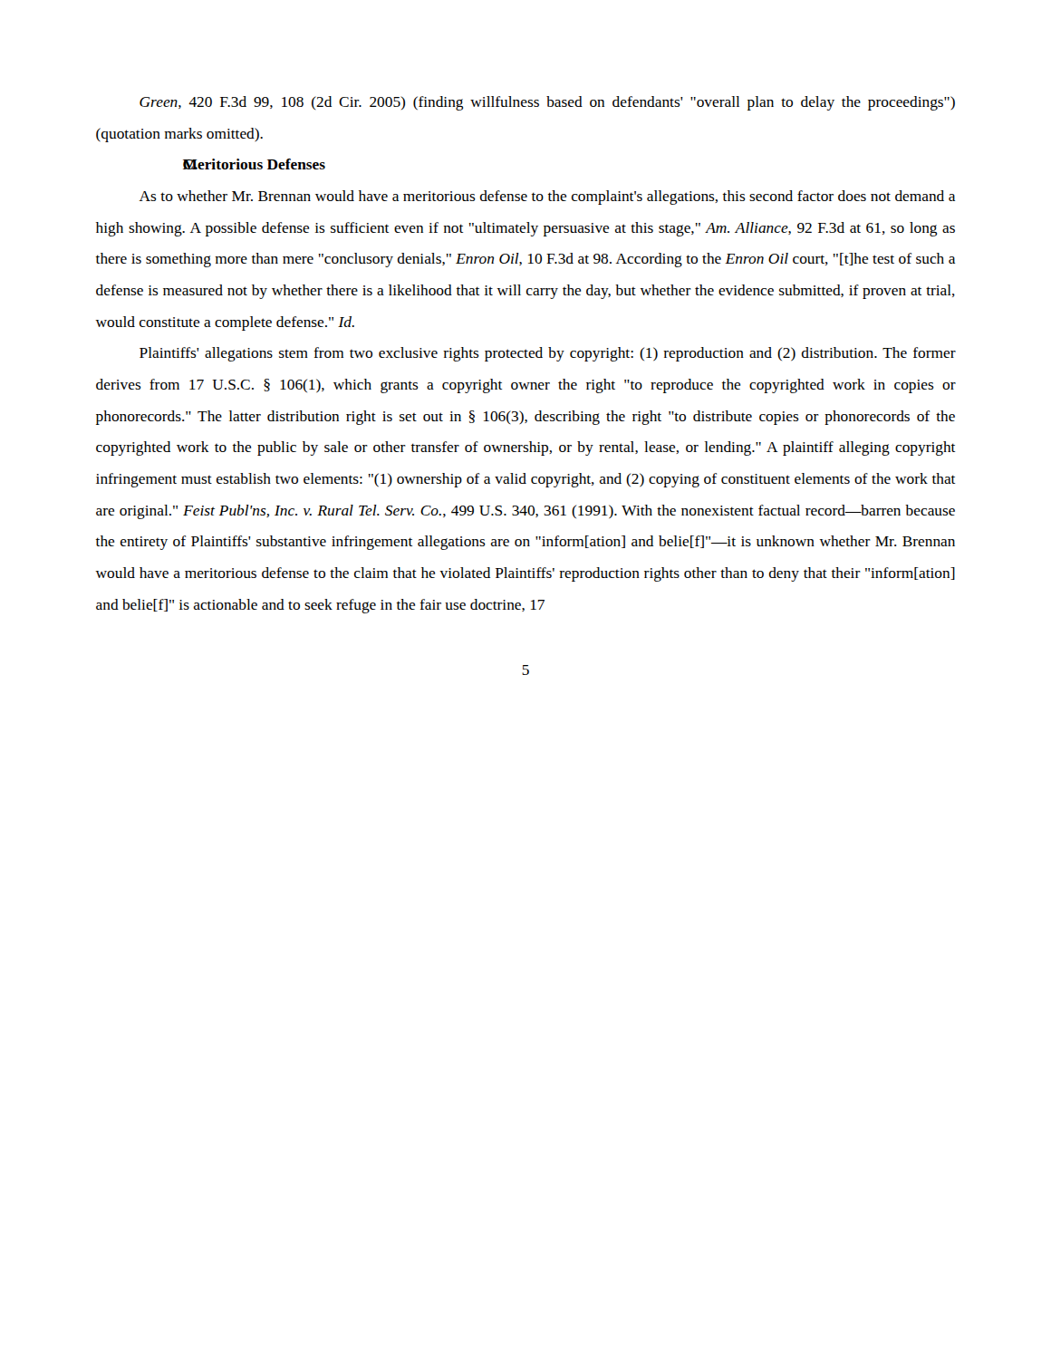Green, 420 F.3d 99, 108 (2d Cir. 2005) (finding willfulness based on defendants' "overall plan to delay the proceedings") (quotation marks omitted).
C. Meritorious Defenses
As to whether Mr. Brennan would have a meritorious defense to the complaint's allegations, this second factor does not demand a high showing. A possible defense is sufficient even if not "ultimately persuasive at this stage," Am. Alliance, 92 F.3d at 61, so long as there is something more than mere "conclusory denials," Enron Oil, 10 F.3d at 98. According to the Enron Oil court, "[t]he test of such a defense is measured not by whether there is a likelihood that it will carry the day, but whether the evidence submitted, if proven at trial, would constitute a complete defense." Id.
Plaintiffs' allegations stem from two exclusive rights protected by copyright: (1) reproduction and (2) distribution. The former derives from 17 U.S.C. § 106(1), which grants a copyright owner the right "to reproduce the copyrighted work in copies or phonorecords." The latter distribution right is set out in § 106(3), describing the right "to distribute copies or phonorecords of the copyrighted work to the public by sale or other transfer of ownership, or by rental, lease, or lending." A plaintiff alleging copyright infringement must establish two elements: "(1) ownership of a valid copyright, and (2) copying of constituent elements of the work that are original." Feist Publ'ns, Inc. v. Rural Tel. Serv. Co., 499 U.S. 340, 361 (1991). With the nonexistent factual record—barren because the entirety of Plaintiffs' substantive infringement allegations are on "inform[ation] and belie[f]"—it is unknown whether Mr. Brennan would have a meritorious defense to the claim that he violated Plaintiffs' reproduction rights other than to deny that their "inform[ation] and belie[f]" is actionable and to seek refuge in the fair use doctrine, 17
5